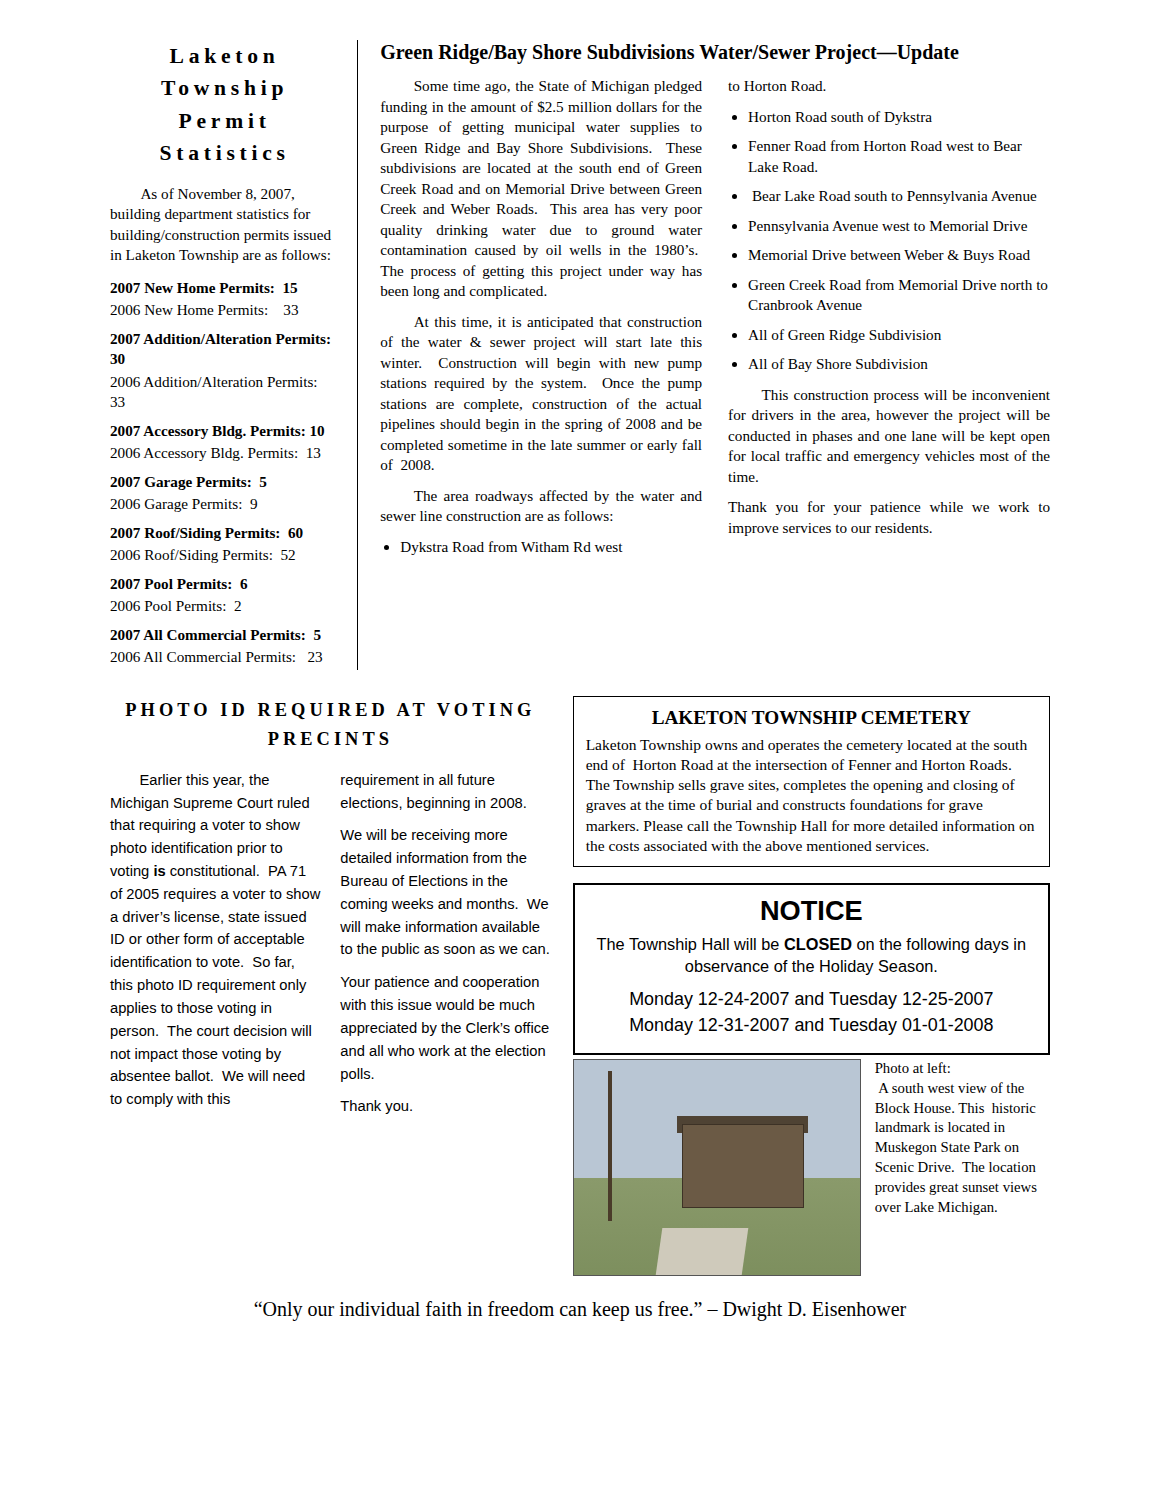Laketon Township Permit Statistics
As of November 8, 2007, building department statistics for building/construction permits issued in Laketon Township are as follows:
2007 New Home Permits: 15
2006 New Home Permits: 33
2007 Addition/Alteration Permits: 30
2006 Addition/Alteration Permits: 33
2007 Accessory Bldg. Permits: 10
2006 Accessory Bldg. Permits: 13
2007 Garage Permits: 5
2006 Garage Permits: 9
2007 Roof/Siding Permits: 60
2006 Roof/Siding Permits: 52
2007 Pool Permits: 6
2006 Pool Permits: 2
2007 All Commercial Permits: 5
2006 All Commercial Permits: 23
Green Ridge/Bay Shore Subdivisions Water/Sewer Project—Update
Some time ago, the State of Michigan pledged funding in the amount of $2.5 million dollars for the purpose of getting municipal water supplies to Green Ridge and Bay Shore Subdivisions. These subdivisions are located at the south end of Green Creek Road and on Memorial Drive between Green Creek and Weber Roads. This area has very poor quality drinking water due to ground water contamination caused by oil wells in the 1980’s. The process of getting this project under way has been long and complicated.
At this time, it is anticipated that construction of the water & sewer project will start late this winter. Construction will begin with new pump stations required by the system. Once the pump stations are complete, construction of the actual pipelines should begin in the spring of 2008 and be completed sometime in the late summer or early fall of 2008.
The area roadways affected by the water and sewer line construction are as follows:
Dykstra Road from Witham Rd west
to Horton Road.
Horton Road south of Dykstra
Fenner Road from Horton Road west to Bear Lake Road.
Bear Lake Road south to Pennsylvania Avenue
Pennsylvania Avenue west to Memorial Drive
Memorial Drive between Weber & Buys Road
Green Creek Road from Memorial Drive north to Cranbrook Avenue
All of Green Ridge Subdivision
All of Bay Shore Subdivision
This construction process will be inconvenient for drivers in the area, however the project will be conducted in phases and one lane will be kept open for local traffic and emergency vehicles most of the time.
Thank you for your patience while we work to improve services to our residents.
PHOTO ID REQUIRED AT VOTING PRECINTS
Earlier this year, the Michigan Supreme Court ruled that requiring a voter to show photo identification prior to voting is constitutional. PA 71 of 2005 requires a voter to show a driver’s license, state issued ID or other form of acceptable identification to vote. So far, this photo ID requirement only applies to those voting in person. The court decision will not impact those voting by absentee ballot. We will need to comply with this
requirement in all future elections, beginning in 2008.
We will be receiving more detailed information from the Bureau of Elections in the coming weeks and months. We will make information available to the public as soon as we can.
Your patience and cooperation with this issue would be much appreciated by the Clerk’s office and all who work at the election polls.
Thank you.
LAKETON TOWNSHIP CEMETERY
Laketon Township owns and operates the cemetery located at the south end of Horton Road at the intersection of Fenner and Horton Roads. The Township sells grave sites, completes the opening and closing of graves at the time of burial and constructs foundations for grave markers. Please call the Township Hall for more detailed information on the costs associated with the above mentioned services.
NOTICE
The Township Hall will be CLOSED on the following days in observance of the Holiday Season.
Monday 12-24-2007 and Tuesday 12-25-2007
Monday 12-31-2007 and Tuesday 01-01-2008
Photo at left:
A south west view of the Block House. This historic landmark is located in Muskegon State Park on Scenic Drive. The location provides great sunset views over Lake Michigan.
“Only our individual faith in freedom can keep us free.” – Dwight D. Eisenhower